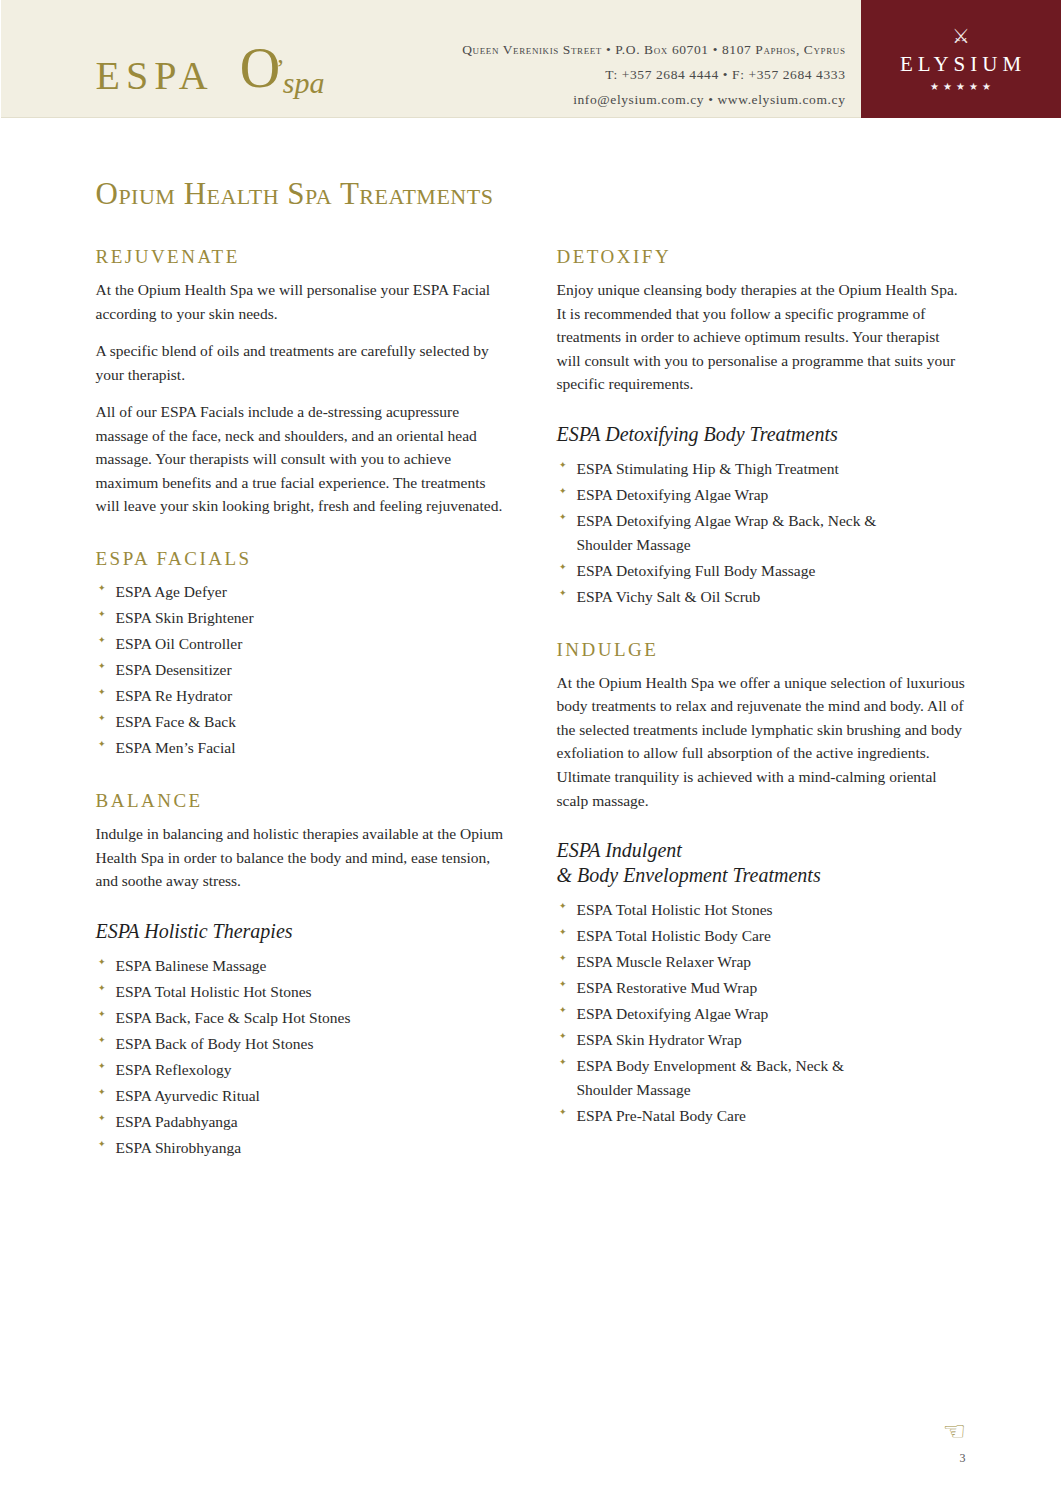ESPA O’spa
Queen Verenikis Street • P.O. Box 60701 • 8107 Paphos, Cyprus
T: +357 2684 4444 • F: +357 2684 4333
info@elysium.com.cy • www.elysium.com.cy
⚔
ELYSIUM
★★★★★
Opium Health Spa Treatments
Rejuvenate
At the Opium Health Spa we will personalise your ESPA Facial according to your skin needs.
A specific blend of oils and treatments are carefully selected by your therapist.
All of our ESPA Facials include a de-stressing acupressure massage of the face, neck and shoulders, and an oriental head massage. Your therapists will consult with you to achieve maximum benefits and a true facial experience. The treatments will leave your skin looking bright, fresh and feeling rejuvenated.
ESPA Facials
ESPA Age Defyer
ESPA Skin Brightener
ESPA Oil Controller
ESPA Desensitizer
ESPA Re Hydrator
ESPA Face & Back
ESPA Men’s Facial
Balance
Indulge in balancing and holistic therapies available at the Opium Health Spa in order to balance the body and mind, ease tension, and soothe away stress.
ESPA Holistic Therapies
ESPA Balinese Massage
ESPA Total Holistic Hot Stones
ESPA Back, Face & Scalp Hot Stones
ESPA Back of Body Hot Stones
ESPA Reflexology
ESPA Ayurvedic Ritual
ESPA Padabhyanga
ESPA Shirobhyanga
Detoxify
Enjoy unique cleansing body therapies at the Opium Health Spa. It is recommended that you follow a specific programme of treatments in order to achieve optimum results. Your therapist will consult with you to personalise a programme that suits your specific requirements.
ESPA Detoxifying Body Treatments
ESPA Stimulating Hip & Thigh Treatment
ESPA Detoxifying Algae Wrap
ESPA Detoxifying Algae Wrap & Back, Neck &Shoulder Massage
ESPA Detoxifying Full Body Massage
ESPA Vichy Salt & Oil Scrub
Indulge
At the Opium Health Spa we offer a unique selection of luxurious body treatments to relax and rejuvenate the mind and body. All of the selected treatments include lymphatic skin brushing and body exfoliation to allow full absorption of the active ingredients. Ultimate tranquility is achieved with a mind-calming oriental scalp massage.
ESPA Indulgent
& Body Envelopment Treatments
ESPA Total Holistic Hot Stones
ESPA Total Holistic Body Care
ESPA Muscle Relaxer Wrap
ESPA Restorative Mud Wrap
ESPA Detoxifying Algae Wrap
ESPA Skin Hydrator Wrap
ESPA Body Envelopment & Back, Neck &Shoulder Massage
ESPA Pre-Natal Body Care
☞
3